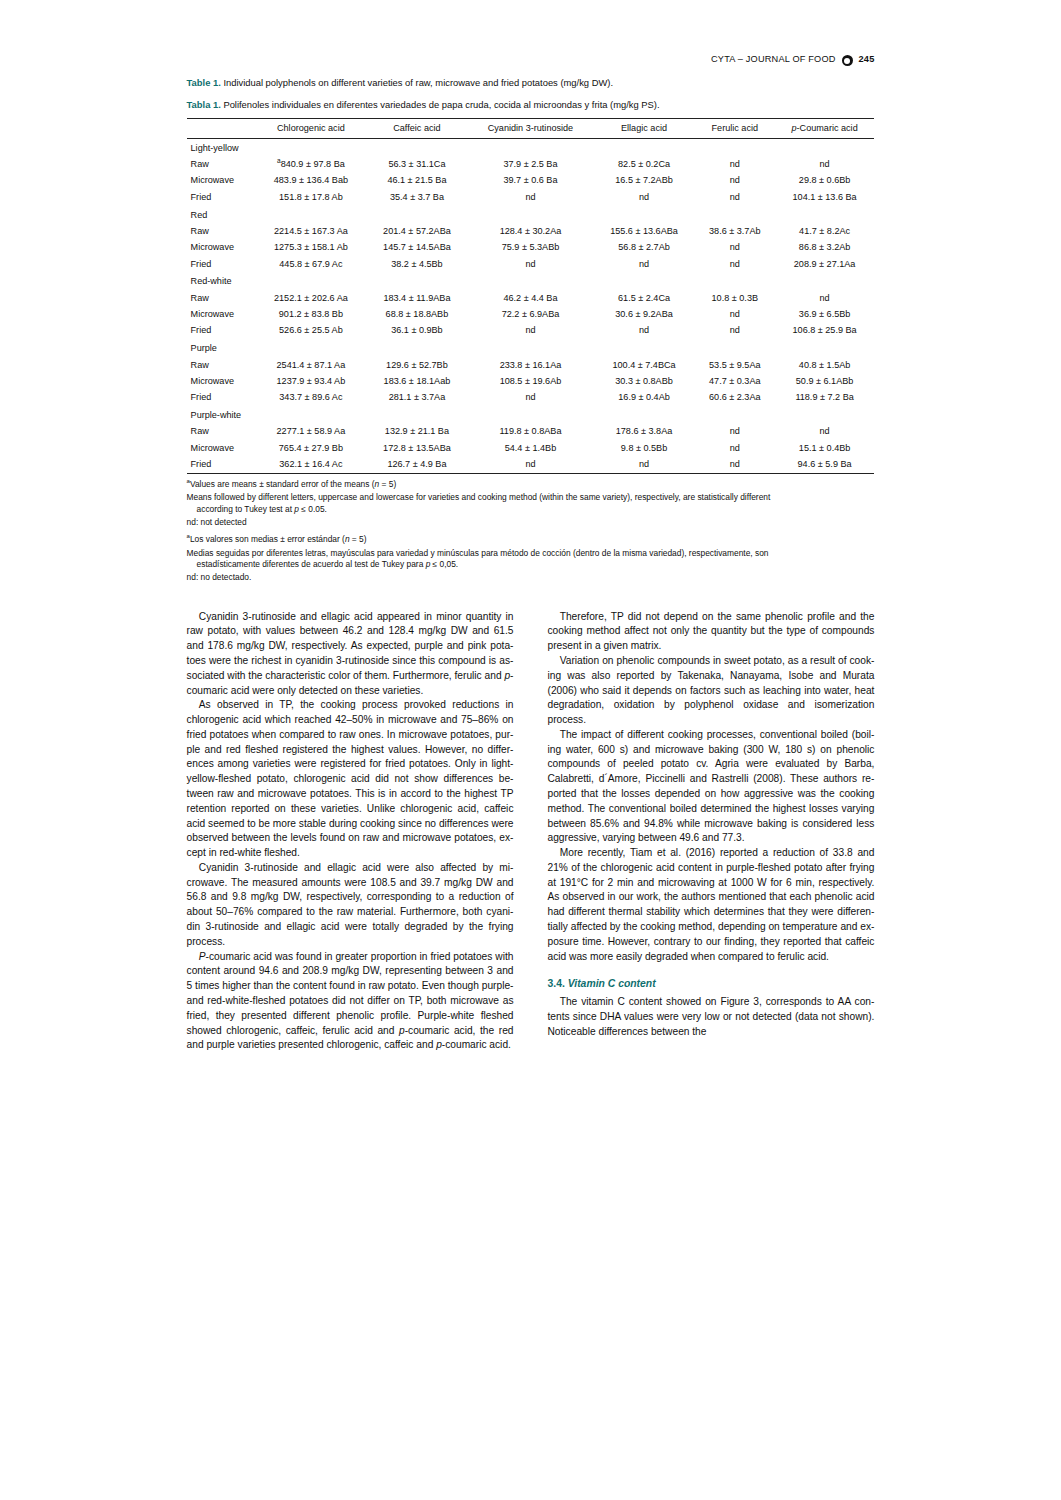CYTA – Journal of Food 245
Table 1. Individual polyphenols on different varieties of raw, microwave and fried potatoes (mg/kg DW).
Tabla 1. Polifenoles individuales en diferentes variedades de papa cruda, cocida al microondas y frita (mg/kg PS).
| | Chlorogenic acid | Caffeic acid | Cyanidin 3-rutinoside | Ellagic acid | Ferulic acid | p -Coumaric acid |
| --- | --- | --- | --- | --- | --- | --- |
| Light-yellow |
| Raw | a 840.9 ± 97.8 Ba | 56.3 ± 31.1Ca | 37.9 ± 2.5 Ba | 82.5 ± 0.2Ca | nd | nd |
| Microwave | 483.9 ± 136.4 Bab | 46.1 ± 21.5 Ba | 39.7 ± 0.6 Ba | 16.5 ± 7.2ABb | nd | 29.8 ± 0.6Bb |
| Fried | 151.8 ± 17.8 Ab | 35.4 ± 3.7 Ba | nd | nd | nd | 104.1 ± 13.6 Ba |
| Red |
| Raw | 2214.5 ± 167.3 Aa | 201.4 ± 57.2ABa | 128.4 ± 30.2Aa | 155.6 ± 13.6ABa | 38.6 ± 3.7Ab | 41.7 ± 8.2Ac |
| Microwave | 1275.3 ± 158.1 Ab | 145.7 ± 14.5ABa | 75.9 ± 5.3ABb | 56.8 ± 2.7Ab | nd | 86.8 ± 3.2Ab |
| Fried | 445.8 ± 67.9 Ac | 38.2 ± 4.5Bb | nd | nd | nd | 208.9 ± 27.1Aa |
| Red-white |
| Raw | 2152.1 ± 202.6 Aa | 183.4 ± 11.9ABa | 46.2 ± 4.4 Ba | 61.5 ± 2.4Ca | 10.8 ± 0.3B | nd |
| Microwave | 901.2 ± 83.8 Bb | 68.8 ± 18.8ABb | 72.2 ± 6.9ABa | 30.6 ± 9.2ABa | nd | 36.9 ± 6.5Bb |
| Fried | 526.6 ± 25.5 Ab | 36.1 ± 0.9Bb | nd | nd | nd | 106.8 ± 25.9 Ba |
| Purple |
| Raw | 2541.4 ± 87.1 Aa | 129.6 ± 52.7Bb | 233.8 ± 16.1Aa | 100.4 ± 7.4BCa | 53.5 ± 9.5Aa | 40.8 ± 1.5Ab |
| Microwave | 1237.9 ± 93.4 Ab | 183.6 ± 18.1Aab | 108.5 ± 19.6Ab | 30.3 ± 0.8ABb | 47.7 ± 0.3Aa | 50.9 ± 6.1ABb |
| Fried | 343.7 ± 89.6 Ac | 281.1 ± 3.7Aa | nd | 16.9 ± 0.4Ab | 60.6 ± 2.3Aa | 118.9 ± 7.2 Ba |
| Purple-white |
| Raw | 2277.1 ± 58.9 Aa | 132.9 ± 21.1 Ba | 119.8 ± 0.8ABa | 178.6 ± 3.8Aa | nd | nd |
| Microwave | 765.4 ± 27.9 Bb | 172.8 ± 13.5ABa | 54.4 ± 1.4Bb | 9.8 ± 0.5Bb | nd | 15.1 ± 0.4Bb |
| Fried | 362.1 ± 16.4 Ac | 126.7 ± 4.9 Ba | nd | nd | nd | 94.6 ± 5.9 Ba |
aValues are means ± standard error of the means (n = 5)
Means followed by different letters, uppercase and lowercase for varieties and cooking method (within the same variety), respectively, are statistically different according to Tukey test at p ≤ 0.05.
nd: not detected
aLos valores son medias ± error estándar (n = 5)
Medias seguidas por diferentes letras, mayúsculas para variedad y minúsculas para método de cocción (dentro de la misma variedad), respectivamente, son estadísticamente diferentes de acuerdo al test de Tukey para p ≤ 0,05.
nd: no detectado.
Cyanidin 3-rutinoside and ellagic acid appeared in minor quantity in raw potato, with values between 46.2 and 128.4 mg/kg DW and 61.5 and 178.6 mg/kg DW, respectively. As expected, purple and pink potatoes were the richest in cyanidin 3-rutinoside since this compound is associated with the characteristic color of them. Furthermore, ferulic and p-coumaric acid were only detected on these varieties.
As observed in TP, the cooking process provoked reductions in chlorogenic acid which reached 42–50% in microwave and 75–86% on fried potatoes when compared to raw ones. In microwave potatoes, purple and red fleshed registered the highest values. However, no differences among varieties were registered for fried potatoes. Only in light-yellow-fleshed potato, chlorogenic acid did not show differences between raw and microwave potatoes. This is in accord to the highest TP retention reported on these varieties. Unlike chlorogenic acid, caffeic acid seemed to be more stable during cooking since no differences were observed between the levels found on raw and microwave potatoes, except in red-white fleshed.
Cyanidin 3-rutinoside and ellagic acid were also affected by microwave. The measured amounts were 108.5 and 39.7 mg/kg DW and 56.8 and 9.8 mg/kg DW, respectively, corresponding to a reduction of about 50–76% compared to the raw material. Furthermore, both cyanidin 3-rutinoside and ellagic acid were totally degraded by the frying process.
P-coumaric acid was found in greater proportion in fried potatoes with content around 94.6 and 208.9 mg/kg DW, representing between 3 and 5 times higher than the content found in raw potato. Even though purple- and red-white-fleshed potatoes did not differ on TP, both microwave as fried, they presented different phenolic profile. Purple-white fleshed showed chlorogenic, caffeic, ferulic acid and p-coumaric acid, the red and purple varieties presented chlorogenic, caffeic and p-coumaric acid.
Therefore, TP did not depend on the same phenolic profile and the cooking method affect not only the quantity but the type of compounds present in a given matrix.
Variation on phenolic compounds in sweet potato, as a result of cooking was also reported by Takenaka, Nanayama, Isobe and Murata (2006) who said it depends on factors such as leaching into water, heat degradation, oxidation by polyphenol oxidase and isomerization process.
The impact of different cooking processes, conventional boiled (boiling water, 600 s) and microwave baking (300 W, 180 s) on phenolic compounds of peeled potato cv. Agria were evaluated by Barba, Calabretti, d´Amore, Piccinelli and Rastrelli (2008). These authors reported that the losses depended on how aggressive was the cooking method. The conventional boiled determined the highest losses varying between 85.6% and 94.8% while microwave baking is considered less aggressive, varying between 49.6 and 77.3.
More recently, Tiam et al. (2016) reported a reduction of 33.8 and 21% of the chlorogenic acid content in purple-fleshed potato after frying at 191°C for 2 min and microwaving at 1000 W for 6 min, respectively. As observed in our work, the authors mentioned that each phenolic acid had different thermal stability which determines that they were differentially affected by the cooking method, depending on temperature and exposure time. However, contrary to our finding, they reported that caffeic acid was more easily degraded when compared to ferulic acid.
3.4. Vitamin C content
The vitamin C content showed on Figure 3, corresponds to AA contents since DHA values were very low or not detected (data not shown). Noticeable differences between the